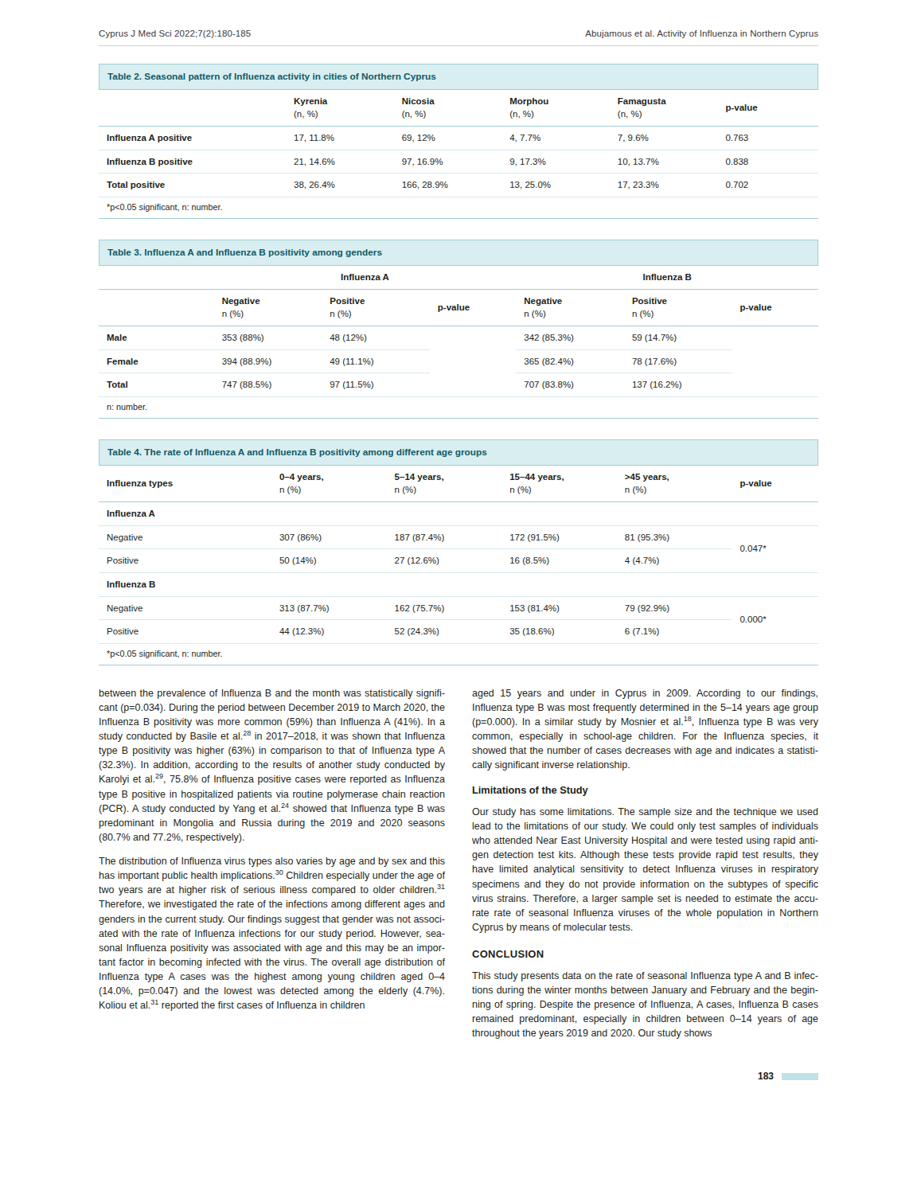Cyprus J Med Sci 2022;7(2):180-185
Abujamous et al. Activity of Influenza in Northern Cyprus
Table 2. Seasonal pattern of Influenza activity in cities of Northern Cyprus
| | Kyrenia (n, %) | Nicosia (n, %) | Morphou (n, %) | Famagusta (n, %) | p-value |
| --- | --- | --- | --- | --- | --- |
| Influenza A positive | 17, 11.8% | 69, 12% | 4, 7.7% | 7, 9.6% | 0.763 |
| Influenza B positive | 21, 14.6% | 97, 16.9% | 9, 17.3% | 10, 13.7% | 0.838 |
| Total positive | 38, 26.4% | 166, 28.9% | 13, 25.0% | 17, 23.3% | 0.702 |
| *p<0.05 significant, n: number. |
Table 3. Influenza A and Influenza B positivity among genders
| | Influenza A | Influenza B |
| --- | --- | --- |
| | Negative n (%) | Positive n (%) | p-value | Negative n (%) | Positive n (%) | p-value |
| Male | 353 (88%) | 48 (12%) | | 342 (85.3%) | 59 (14.7%) | |
| Female | 394 (88.9%) | 49 (11.1%) | 365 (82.4%) | 78 (17.6%) |
| Total | 747 (88.5%) | 97 (11.5%) | 707 (83.8%) | 137 (16.2%) |
| n: number. |
Table 4. The rate of Influenza A and Influenza B positivity among different age groups
| Influenza types | 0–4 years, n (%) | 5–14 years, n (%) | 15–44 years, n (%) | >45 years, n (%) | p-value |
| --- | --- | --- | --- | --- | --- |
| Influenza A |
| Negative | 307 (86%) | 187 (87.4%) | 172 (91.5%) | 81 (95.3%) | 0.047* |
| Positive | 50 (14%) | 27 (12.6%) | 16 (8.5%) | 4 (4.7%) |
| Influenza B |
| Negative | 313 (87.7%) | 162 (75.7%) | 153 (81.4%) | 79 (92.9%) | 0.000* |
| Positive | 44 (12.3%) | 52 (24.3%) | 35 (18.6%) | 6 (7.1%) |
| *p<0.05 significant, n: number. |
between the prevalence of Influenza B and the month was statistically significant (p=0.034). During the period between December 2019 to March 2020, the Influenza B positivity was more common (59%) than Influenza A (41%). In a study conducted by Basile et al.28 in 2017–2018, it was shown that Influenza type B positivity was higher (63%) in comparison to that of Influenza type A (32.3%). In addition, according to the results of another study conducted by Karolyi et al.29, 75.8% of Influenza positive cases were reported as Influenza type B positive in hospitalized patients via routine polymerase chain reaction (PCR). A study conducted by Yang et al.24 showed that Influenza type B was predominant in Mongolia and Russia during the 2019 and 2020 seasons (80.7% and 77.2%, respectively).
The distribution of Influenza virus types also varies by age and by sex and this has important public health implications.30 Children especially under the age of two years are at higher risk of serious illness compared to older children.31 Therefore, we investigated the rate of the infections among different ages and genders in the current study. Our findings suggest that gender was not associated with the rate of Influenza infections for our study period. However, seasonal Influenza positivity was associated with age and this may be an important factor in becoming infected with the virus. The overall age distribution of Influenza type A cases was the highest among young children aged 0–4 (14.0%, p=0.047) and the lowest was detected among the elderly (4.7%). Koliou et al.31 reported the first cases of Influenza in children
aged 15 years and under in Cyprus in 2009. According to our findings, Influenza type B was most frequently determined in the 5–14 years age group (p=0.000). In a similar study by Mosnier et al.18, Influenza type B was very common, especially in school-age children. For the Influenza species, it showed that the number of cases decreases with age and indicates a statistically significant inverse relationship.
Limitations of the Study
Our study has some limitations. The sample size and the technique we used lead to the limitations of our study. We could only test samples of individuals who attended Near East University Hospital and were tested using rapid antigen detection test kits. Although these tests provide rapid test results, they have limited analytical sensitivity to detect Influenza viruses in respiratory specimens and they do not provide information on the subtypes of specific virus strains. Therefore, a larger sample set is needed to estimate the accurate rate of seasonal Influenza viruses of the whole population in Northern Cyprus by means of molecular tests.
CONCLUSION
This study presents data on the rate of seasonal Influenza type A and B infections during the winter months between January and February and the beginning of spring. Despite the presence of Influenza, A cases, Influenza B cases remained predominant, especially in children between 0–14 years of age throughout the years 2019 and 2020. Our study shows
183